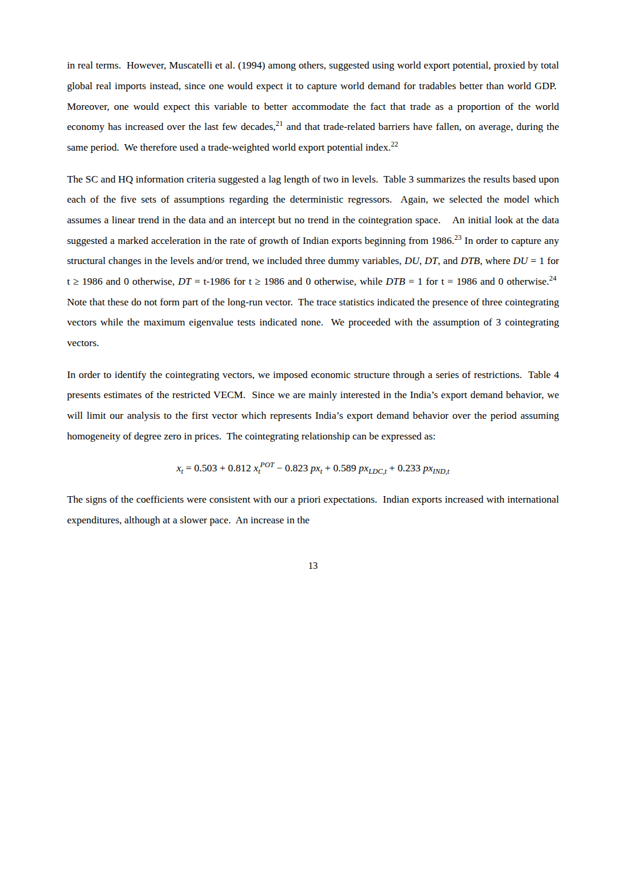in real terms. However, Muscatelli et al. (1994) among others, suggested using world export potential, proxied by total global real imports instead, since one would expect it to capture world demand for tradables better than world GDP. Moreover, one would expect this variable to better accommodate the fact that trade as a proportion of the world economy has increased over the last few decades,21 and that trade-related barriers have fallen, on average, during the same period. We therefore used a trade-weighted world export potential index.22
The SC and HQ information criteria suggested a lag length of two in levels. Table 3 summarizes the results based upon each of the five sets of assumptions regarding the deterministic regressors. Again, we selected the model which assumes a linear trend in the data and an intercept but no trend in the cointegration space. An initial look at the data suggested a marked acceleration in the rate of growth of Indian exports beginning from 1986.23 In order to capture any structural changes in the levels and/or trend, we included three dummy variables, DU, DT, and DTB, where DU = 1 for t ≥ 1986 and 0 otherwise, DT = t-1986 for t ≥ 1986 and 0 otherwise, while DTB = 1 for t = 1986 and 0 otherwise.24 Note that these do not form part of the long-run vector. The trace statistics indicated the presence of three cointegrating vectors while the maximum eigenvalue tests indicated none. We proceeded with the assumption of 3 cointegrating vectors.
In order to identify the cointegrating vectors, we imposed economic structure through a series of restrictions. Table 4 presents estimates of the restricted VECM. Since we are mainly interested in the India’s export demand behavior, we will limit our analysis to the first vector which represents India’s export demand behavior over the period assuming homogeneity of degree zero in prices. The cointegrating relationship can be expressed as:
xt = 0.503 + 0.812 xtPOT − 0.823 pxt + 0.589 pxLDC,t + 0.233 pxIND,t
The signs of the coefficients were consistent with our a priori expectations. Indian exports increased with international expenditures, although at a slower pace. An increase in the
13